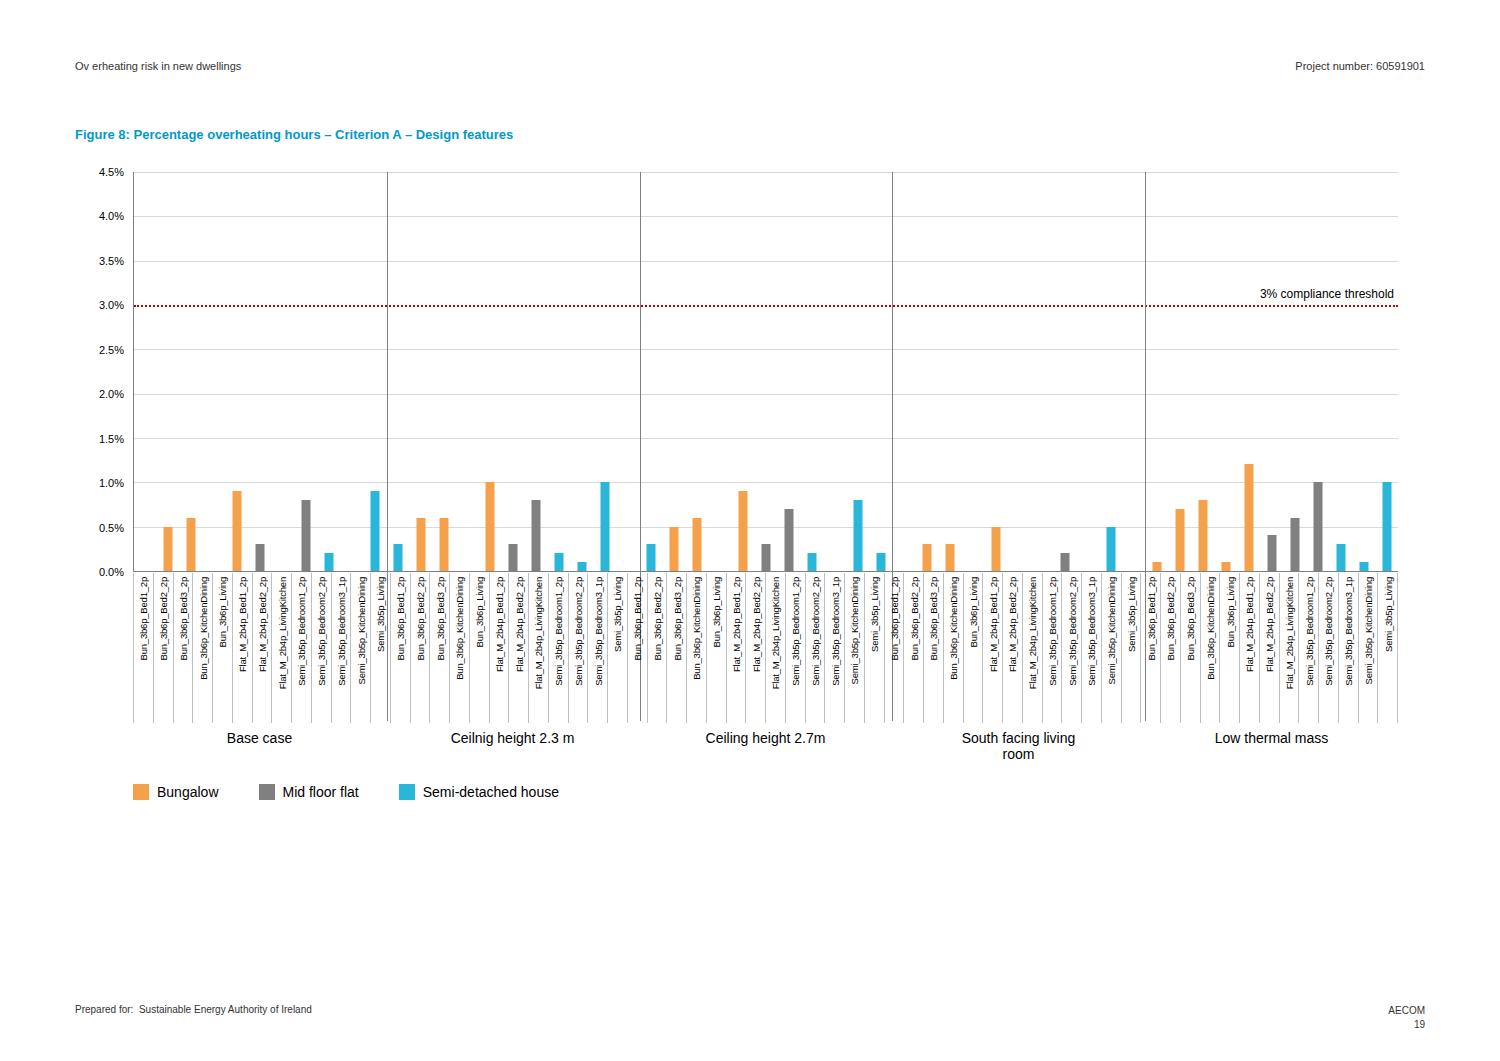Ov erheating risk in new dwellings
Project number: 60591901
Figure 8: Percentage overheating hours – Criterion A – Design features
4.5%
4.0%
3.5%
3.0%
2.5%
2.0%
1.5%
1.0%
0.5%
0.0%
3% compliance threshold
Bun_3b6p_Bed1_2p
Bun_3b6p_Bed2_2p
Bun_3b6p_Bed3_2p
Bun_3b6p_KitchenDining
Bun_3b6p_Living
Flat_M_2b4p_Bed1_2p
Flat_M_2b4p_Bed2_2p
Flat_M_2b4p_LivingKitchen
Semi_3b5p_Bedroom1_2p
Semi_3b5p_Bedroom2_2p
Semi_3b5p_Bedroom3_1p
Semi_3b5p_KitchenDining
Semi_3b5p_Living
Bun_3b6p_Bed1_2p
Bun_3b6p_Bed2_2p
Bun_3b6p_Bed3_2p
Bun_3b6p_KitchenDining
Bun_3b6p_Living
Flat_M_2b4p_Bed1_2p
Flat_M_2b4p_Bed2_2p
Flat_M_2b4p_LivingKitchen
Semi_3b5p_Bedroom1_2p
Semi_3b5p_Bedroom2_2p
Semi_3b5p_Bedroom3_1p
Semi_3b5p_Living
Bun_3b6p_Bed1_2p
Bun_3b6p_Bed2_2p
Bun_3b6p_Bed3_2p
Bun_3b6p_KitchenDining
Bun_3b6p_Living
Flat_M_2b4p_Bed1_2p
Flat_M_2b4p_Bed2_2p
Flat_M_2b4p_LivingKitchen
Semi_3b5p_Bedroom1_2p
Semi_3b5p_Bedroom2_2p
Semi_3b5p_Bedroom3_1p
Semi_3b5p_KitchenDining
Semi_3b5p_Living
Bun_3b6p_Bed1_2p
Bun_3b6p_Bed2_2p
Bun_3b6p_Bed3_2p
Bun_3b6p_KitchenDining
Bun_3b6p_Living
Flat_M_2b4p_Bed1_2p
Flat_M_2b4p_Bed2_2p
Flat_M_2b4p_LivingKitchen
Semi_3b5p_Bedroom1_2p
Semi_3b5p_Bedroom2_2p
Semi_3b5p_Bedroom3_1p
Semi_3b5p_KitchenDining
Semi_3b5p_Living
Bun_3b6p_Bed1_2p
Bun_3b6p_Bed2_2p
Bun_3b6p_Bed3_2p
Bun_3b6p_KitchenDining
Bun_3b6p_Living
Flat_M_2b4p_Bed1_2p
Flat_M_2b4p_Bed2_2p
Flat_M_2b4p_LivingKitchen
Semi_3b5p_Bedroom1_2p
Semi_3b5p_Bedroom2_2p
Semi_3b5p_Bedroom3_1p
Semi_3b5p_KitchenDining
Semi_3b5p_Living
Base case
Ceilnig height 2.3 m
Ceiling height 2.7m
South facing living
room
Low thermal mass
Bungalow
Mid floor flat
Semi-detached house
Prepared for: Sustainable Energy Authority of Ireland
AECOM
19